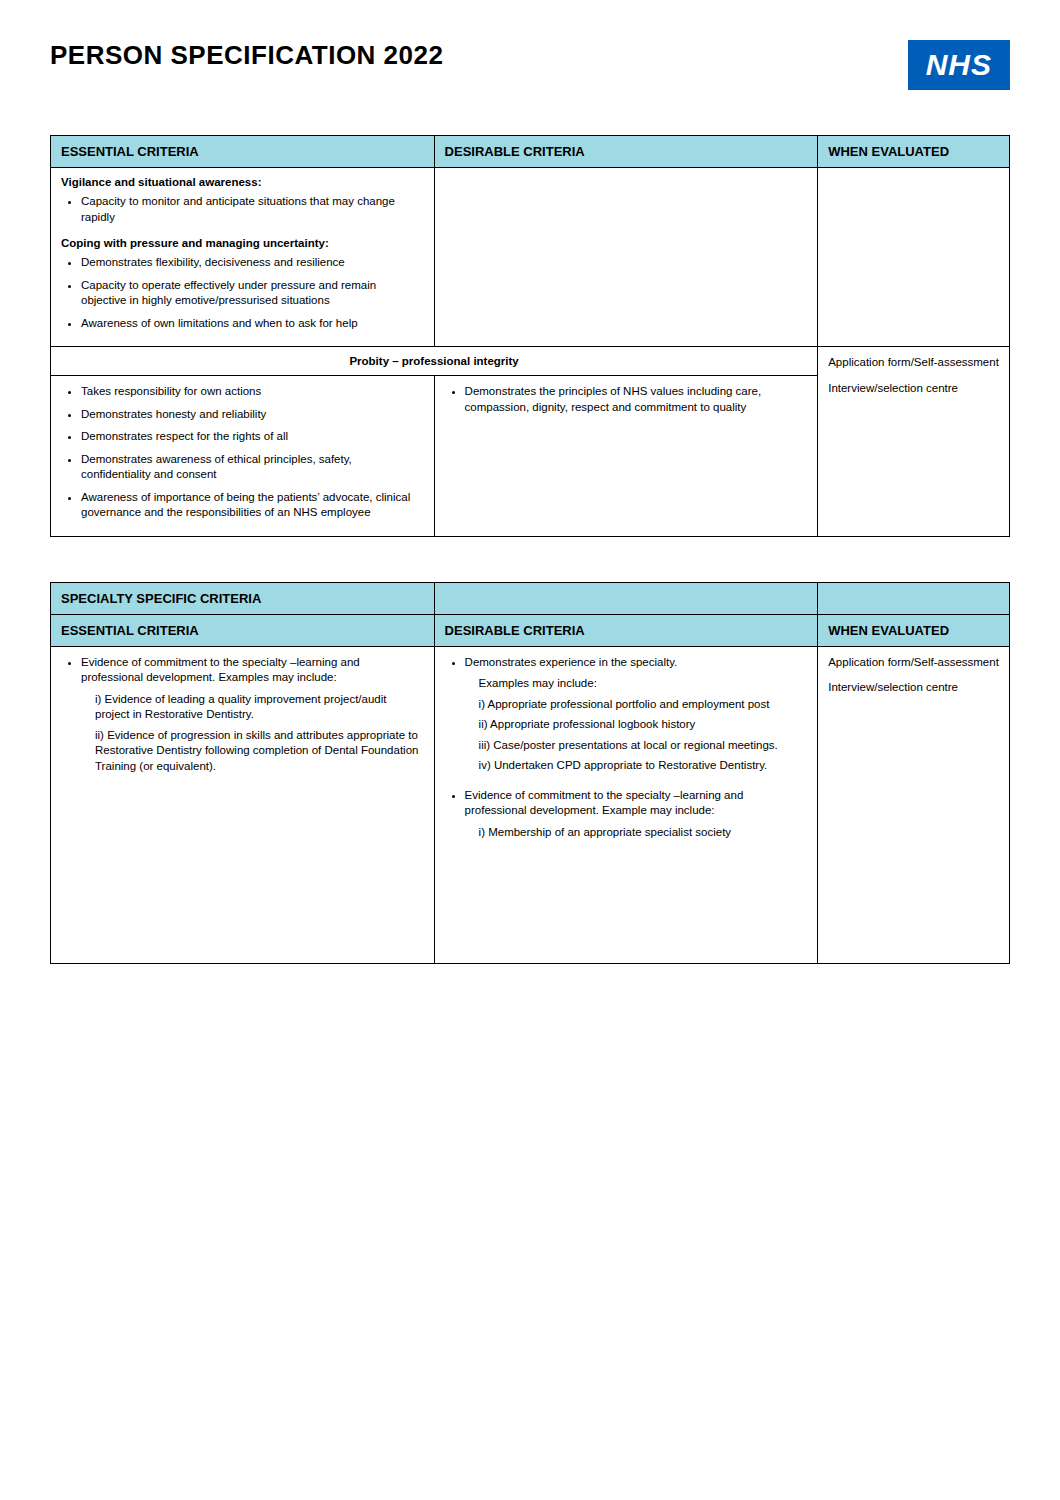PERSON SPECIFICATION 2022
NHS
| ESSENTIAL CRITERIA | DESIRABLE CRITERIA | WHEN EVALUATED |
| --- | --- | --- |
| Vigilance and situational awareness: Capacity to monitor and anticipate situations that may change rapidly Coping with pressure and managing uncertainty: Demonstrates flexibility, decisiveness and resilience Capacity to operate effectively under pressure and remain objective in highly emotive/pressurised situations Awareness of own limitations and when to ask for help | | |
| Probity – professional integrity | Application form/Self-assessment Interview/selection centre |
| Takes responsibility for own actions Demonstrates honesty and reliability Demonstrates respect for the rights of all Demonstrates awareness of ethical principles, safety, confidentiality and consent Awareness of importance of being the patients’ advocate, clinical governance and the responsibilities of an NHS employee | Demonstrates the principles of NHS values including care, compassion, dignity, respect and commitment to quality |
| SPECIALTY SPECIFIC CRITERIA | | |
| --- | --- | --- |
| ESSENTIAL CRITERIA | DESIRABLE CRITERIA | WHEN EVALUATED |
| Evidence of commitment to the specialty –learning and professional development. Examples may include: i) Evidence of leading a quality improvement project/audit project in Restorative Dentistry. ii) Evidence of progression in skills and attributes appropriate to Restorative Dentistry following completion of Dental Foundation Training (or equivalent). | Demonstrates experience in the specialty. Examples may include: i) Appropriate professional portfolio and employment post ii) Appropriate professional logbook history iii) Case/poster presentations at local or regional meetings. iv) Undertaken CPD appropriate to Restorative Dentistry. Evidence of commitment to the specialty –learning and professional development. Example may include: i) Membership of an appropriate specialist society | Application form/Self-assessment Interview/selection centre |